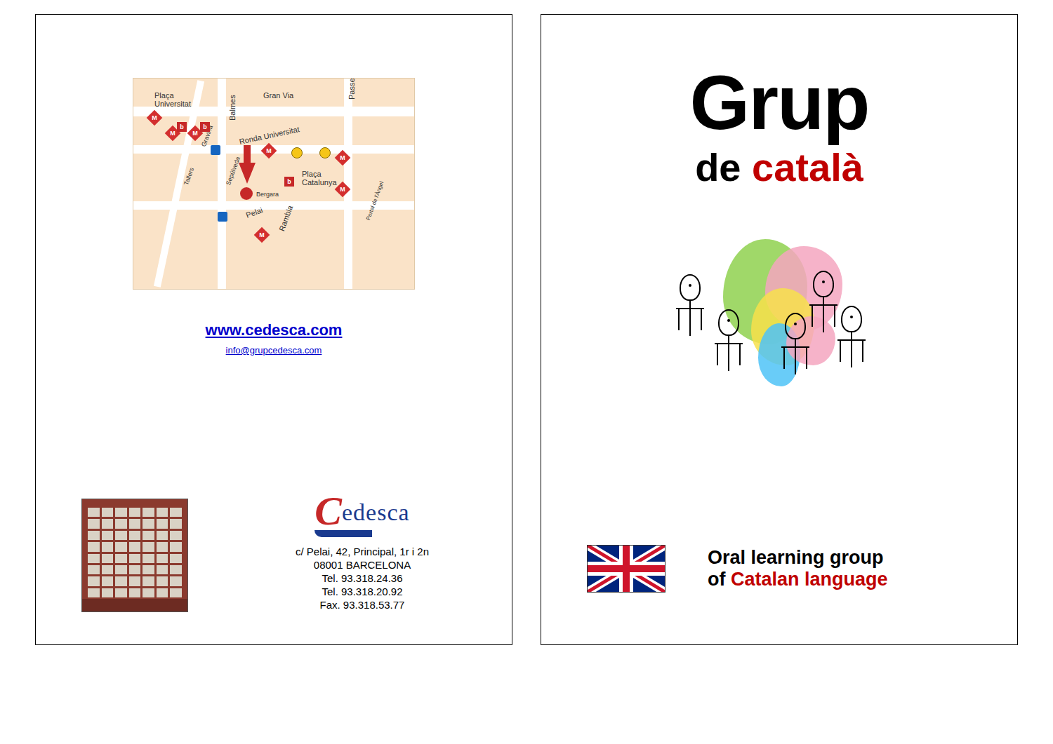Plaça
Universitat Gran Via Balmes Ronda Universitat Passeig de Gràcia Plaça
Catalunya Bergara Pelai Rambla Gravina Tallers Sepúlveda Portal de l'Àngel
M
M
M
M
M
M
M
b
b
b
www.cedesca.com info@grupcedesca.com
Cedesca
c/ Pelai, 42, Principal, 1r i 2n
08001 BARCELONA
Tel. 93.318.24.36
Tel. 93.318.20.92
Fax. 93.318.53.77
Grup
de català
Oral learning group
of Catalan language